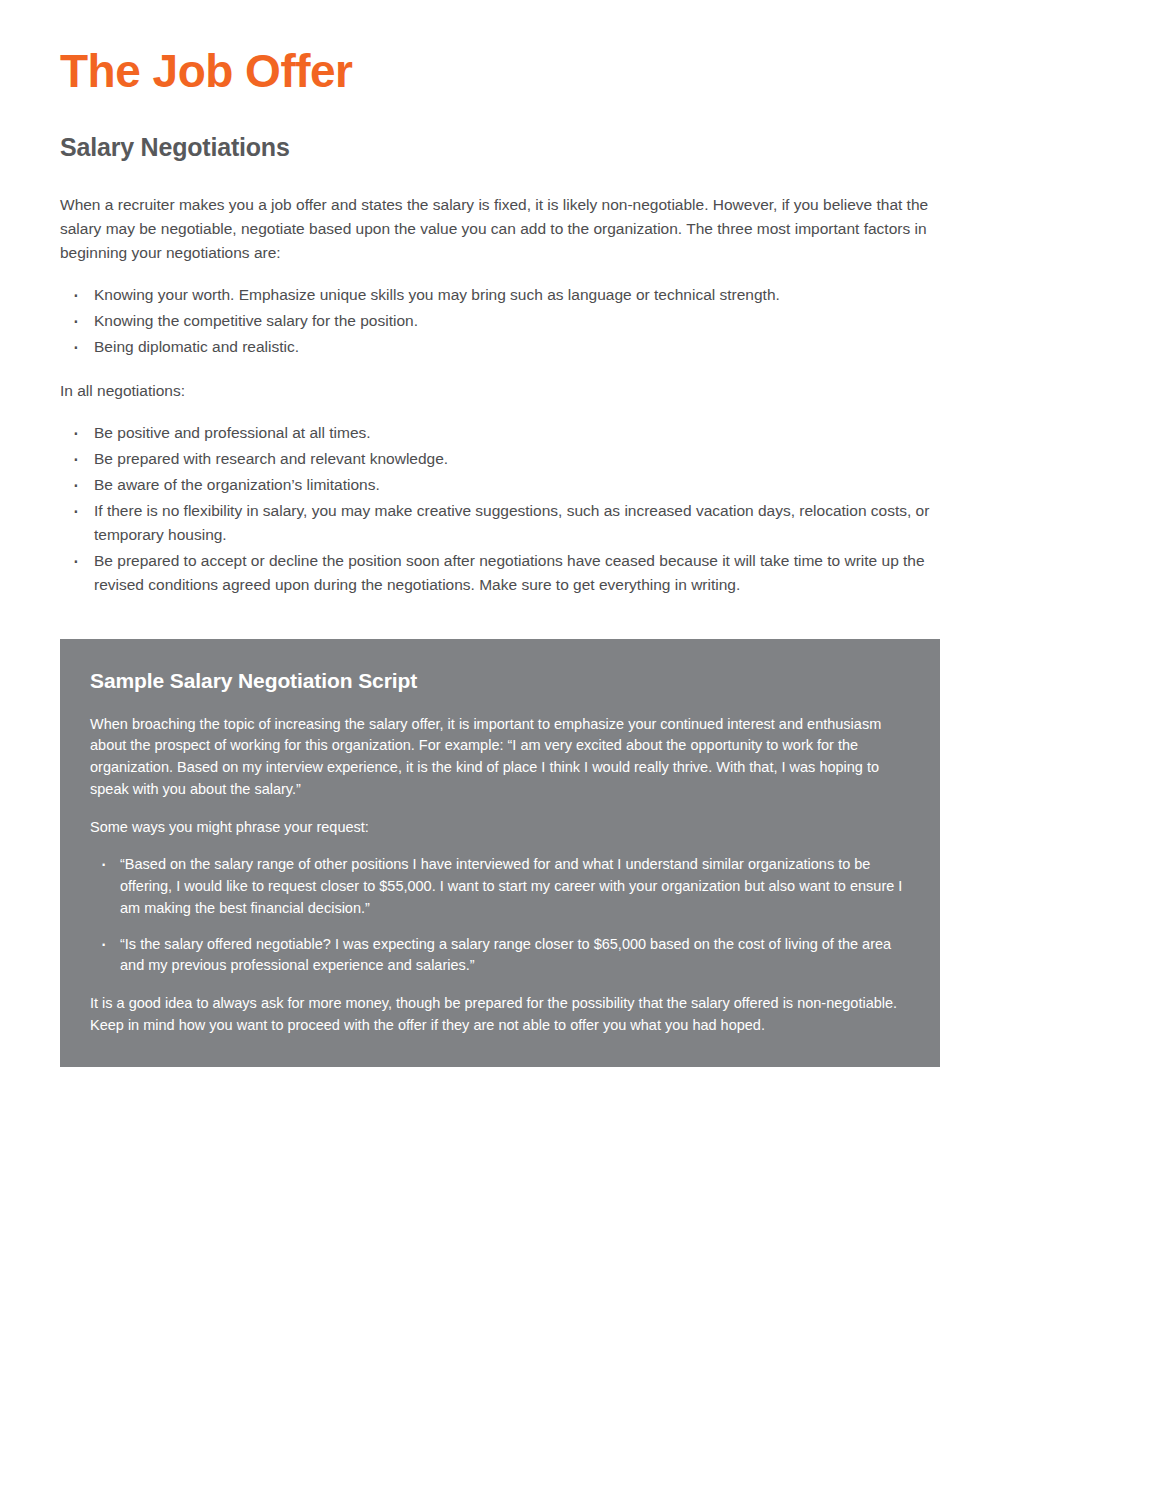The Job Offer
Salary Negotiations
When a recruiter makes you a job offer and states the salary is fixed, it is likely non-negotiable. However, if you believe that the salary may be negotiable, negotiate based upon the value you can add to the organization. The three most important factors in beginning your negotiations are:
Knowing your worth. Emphasize unique skills you may bring such as language or technical strength.
Knowing the competitive salary for the position.
Being diplomatic and realistic.
In all negotiations:
Be positive and professional at all times.
Be prepared with research and relevant knowledge.
Be aware of the organization’s limitations.
If there is no flexibility in salary, you may make creative suggestions, such as increased vacation days, relocation costs, or temporary housing.
Be prepared to accept or decline the position soon after negotiations have ceased because it will take time to write up the revised conditions agreed upon during the negotiations. Make sure to get everything in writing.
Sample Salary Negotiation Script
When broaching the topic of increasing the salary offer, it is important to emphasize your continued interest and enthusiasm about the prospect of working for this organization. For example: “I am very excited about the opportunity to work for the organization. Based on my interview experience, it is the kind of place I think I would really thrive. With that, I was hoping to speak with you about the salary.”
Some ways you might phrase your request:
“Based on the salary range of other positions I have interviewed for and what I understand similar organizations to be offering, I would like to request closer to $55,000. I want to start my career with your organization but also want to ensure I am making the best financial decision.”
“Is the salary offered negotiable? I was expecting a salary range closer to $65,000 based on the cost of living of the area and my previous professional experience and salaries.”
It is a good idea to always ask for more money, though be prepared for the possibility that the salary offered is non-negotiable. Keep in mind how you want to proceed with the offer if they are not able to offer you what you had hoped.